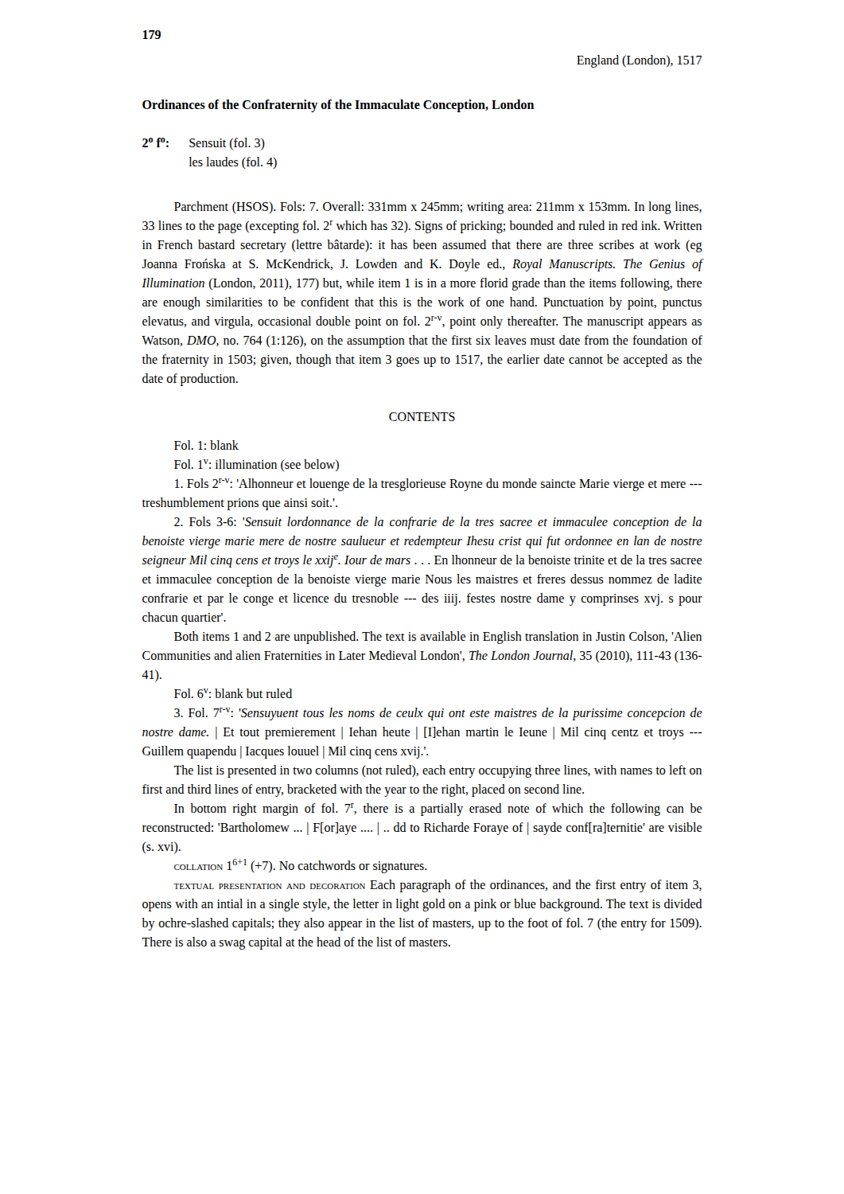179
England (London), 1517
Ordinances of the Confraternity of the Immaculate Conception, London
| 2 o f o : | Sensuit (fol. 3) les laudes (fol. 4) |
Parchment (HSOS). Fols: 7. Overall: 331mm x 245mm; writing area: 211mm x 153mm. In long lines, 33 lines to the page (excepting fol. 2r which has 32). Signs of pricking; bounded and ruled in red ink. Written in French bastard secretary (lettre bâtarde): it has been assumed that there are three scribes at work (eg Joanna Frońska at S. McKendrick, J. Lowden and K. Doyle ed., Royal Manuscripts. The Genius of Illumination (London, 2011), 177) but, while item 1 is in a more florid grade than the items following, there are enough similarities to be confident that this is the work of one hand. Punctuation by point, punctus elevatus, and virgula, occasional double point on fol. 2r-v, point only thereafter. The manuscript appears as Watson, DMO, no. 764 (1:126), on the assumption that the first six leaves must date from the foundation of the fraternity in 1503; given, though that item 3 goes up to 1517, the earlier date cannot be accepted as the date of production.
CONTENTS
Fol. 1: blank
Fol. 1v: illumination (see below)
1. Fols 2r-v: 'Alhonneur et louenge de la tresglorieuse Royne du monde saincte Marie vierge et mere --- treshumblement prions que ainsi soit.'.
2. Fols 3-6: 'Sensuit lordonnance de la confrarie de la tres sacree et immaculee conception de la benoiste vierge marie mere de nostre saulueur et redempteur Ihesu crist qui fut ordonnee en lan de nostre seigneur Mil cinq cens et troys le xxije. Iour de mars . . . En lhonneur de la benoiste trinite et de la tres sacree et immaculee conception de la benoiste vierge marie Nous les maistres et freres dessus nommez de ladite confrarie et par le conge et licence du tresnoble --- des iiij. festes nostre dame y comprinses xvj. s pour chacun quartier'.
Both items 1 and 2 are unpublished. The text is available in English translation in Justin Colson, 'Alien Communities and alien Fraternities in Later Medieval London', The London Journal, 35 (2010), 111-43 (136-41).
Fol. 6v: blank but ruled
3. Fol. 7r-v: 'Sensuyuent tous les noms de ceulx qui ont este maistres de la purissime concepcion de nostre dame. | Et tout premierement | Iehan heute | [I]ehan martin le Ieune | Mil cinq centz et troys --- Guillem quapendu | Iacques louuel | Mil cinq cens xvij.'.
The list is presented in two columns (not ruled), each entry occupying three lines, with names to left on first and third lines of entry, bracketed with the year to the right, placed on second line.
In bottom right margin of fol. 7r, there is a partially erased note of which the following can be reconstructed: 'Bartholomew ... | F[or]aye .... | .. dd to Richarde Foraye of | sayde conf[ra]ternitie' are visible (s. xvi).
collation 16+1 (+7). No catchwords or signatures.
textual presentation and decoration Each paragraph of the ordinances, and the first entry of item 3, opens with an intial in a single style, the letter in light gold on a pink or blue background. The text is divided by ochre-slashed capitals; they also appear in the list of masters, up to the foot of fol. 7 (the entry for 1509). There is also a swag capital at the head of the list of masters.